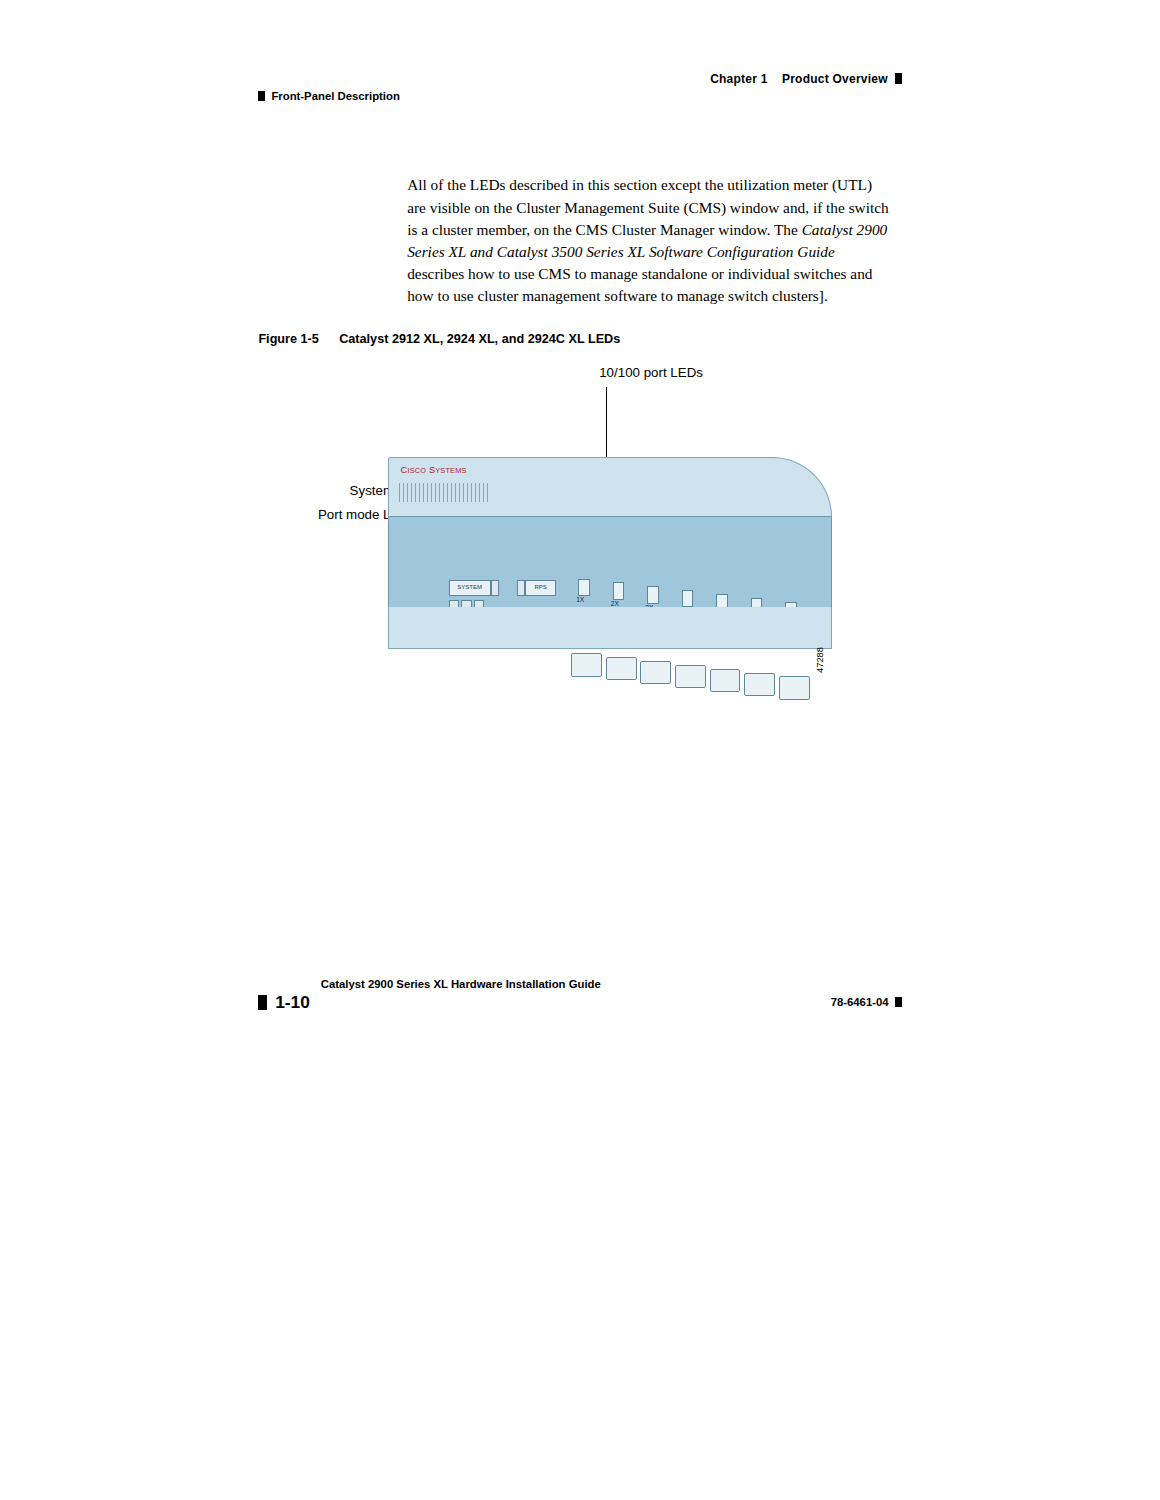Chapter 1 Product Overview
Front-Panel Description
All of the LEDs described in this section except the utilization meter (UTL) are visible on the Cluster Management Suite (CMS) window and, if the switch is a cluster member, on the CMS Cluster Manager window. The Catalyst 2900 Series XL and Catalyst 3500 Series XL Software Configuration Guide describes how to use CMS to manage standalone or individual switches and how to use cluster management software to manage switch clusters].
Figure 1-5 Catalyst 2912 XL, 2924 XL, and 2924C XL LEDs
10/100 port LEDs
System LED
Port mode LEDs
Mode
button
RPS
LED
CISCO SYSTEMS
SYSTEM
RPS
MODE
1X
2X
3X
4X
5X
6X
7X
47288
Catalyst 2900 Series XL Hardware Installation Guide
1-10
78-6461-04